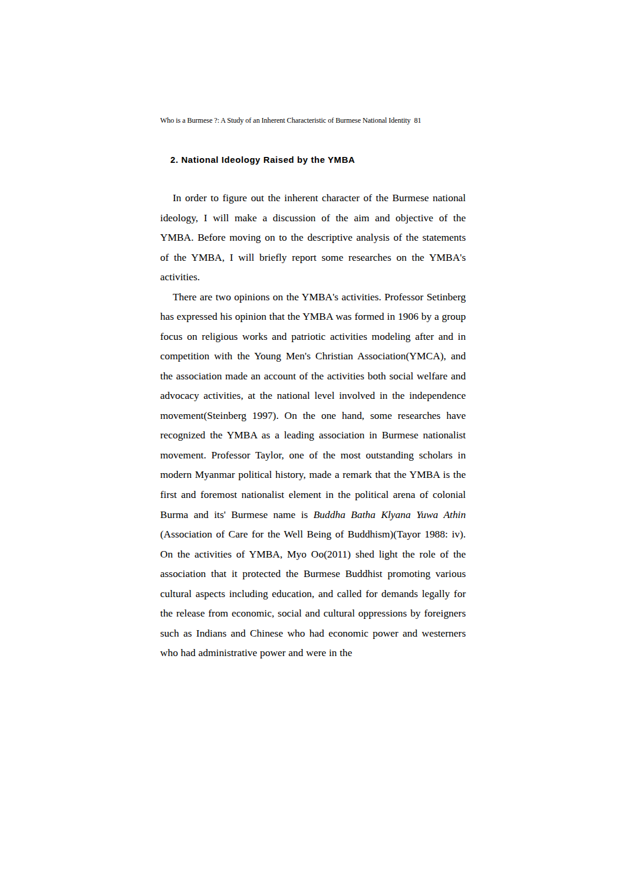Who is a Burmese ?: A Study of an Inherent Characteristic of Burmese National Identity 81
2. National Ideology Raised by the YMBA
In order to figure out the inherent character of the Burmese national ideology, I will make a discussion of the aim and objective of the YMBA. Before moving on to the descriptive analysis of the statements of the YMBA, I will briefly report some researches on the YMBA's activities.
There are two opinions on the YMBA's activities. Professor Setinberg has expressed his opinion that the YMBA was formed in 1906 by a group focus on religious works and patriotic activities modeling after and in competition with the Young Men's Christian Association(YMCA), and the association made an account of the activities both social welfare and advocacy activities, at the national level involved in the independence movement(Steinberg 1997). On the one hand, some researches have recognized the YMBA as a leading association in Burmese nationalist movement. Professor Taylor, one of the most outstanding scholars in modern Myanmar political history, made a remark that the YMBA is the first and foremost nationalist element in the political arena of colonial Burma and its' Burmese name is Buddha Batha Klyana Yuwa Athin (Association of Care for the Well Being of Buddhism)(Tayor 1988: iv). On the activities of YMBA, Myo Oo(2011) shed light the role of the association that it protected the Burmese Buddhist promoting various cultural aspects including education, and called for demands legally for the release from economic, social and cultural oppressions by foreigners such as Indians and Chinese who had economic power and westerners who had administrative power and were in the